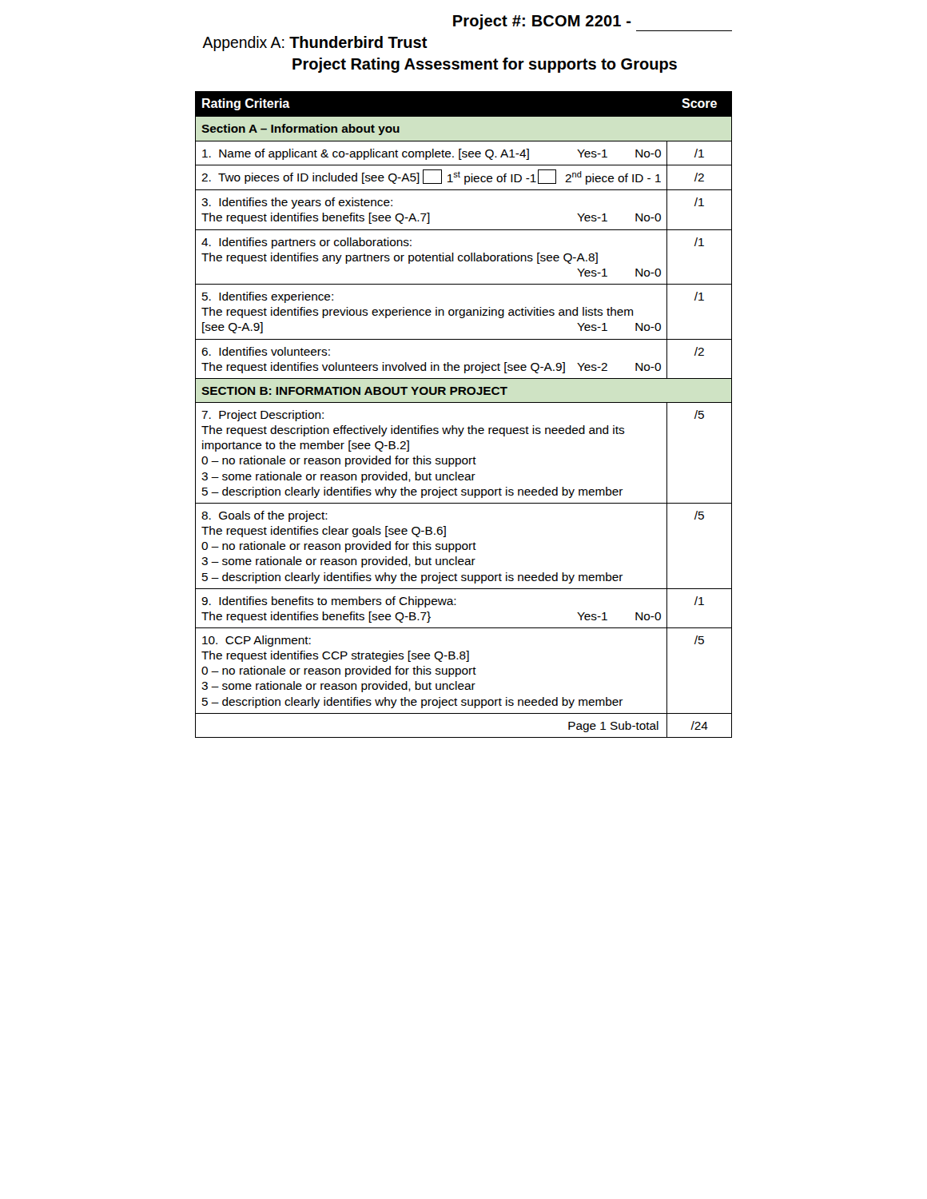Project #: BCOM 2201 -
Appendix A: Thunderbird Trust
Project Rating Assessment for supports to Groups
| Rating Criteria | Score |
| --- | --- |
| Section A – Information about you |
| 1. Name of applicant & co-applicant complete. [see Q. A1-4] Yes-1 No-0 | /1 |
| 2. Two pieces of ID included [see Q-A5] 1 st piece of ID -1 2 nd piece of ID - 1 | /2 |
| 3. Identifies the years of existence: The request identifies benefits [see Q-A.7] Yes-1 No-0 | /1 |
| 4. Identifies partners or collaborations: The request identifies any partners or potential collaborations [see Q-A.8] Yes-1 No-0 | /1 |
| 5. Identifies experience: The request identifies previous experience in organizing activities and lists them [see Q-A.9] Yes-1 No-0 | /1 |
| 6. Identifies volunteers: The request identifies volunteers involved in the project [see Q-A.9] Yes-2 No-0 | /2 |
| SECTION B: INFORMATION ABOUT YOUR PROJECT |
| 7. Project Description: The request description effectively identifies why the request is needed and its importance to the member [see Q-B.2] 0 – no rationale or reason provided for this support 3 – some rationale or reason provided, but unclear 5 – description clearly identifies why the project support is needed by member | /5 |
| 8. Goals of the project: The request identifies clear goals [see Q-B.6] 0 – no rationale or reason provided for this support 3 – some rationale or reason provided, but unclear 5 – description clearly identifies why the project support is needed by member | /5 |
| 9. Identifies benefits to members of Chippewa: The request identifies benefits [see Q-B.7} Yes-1 No-0 | /1 |
| 10. CCP Alignment: The request identifies CCP strategies [see Q-B.8] 0 – no rationale or reason provided for this support 3 – some rationale or reason provided, but unclear 5 – description clearly identifies why the project support is needed by member | /5 |
| Page 1 Sub-total | /24 |